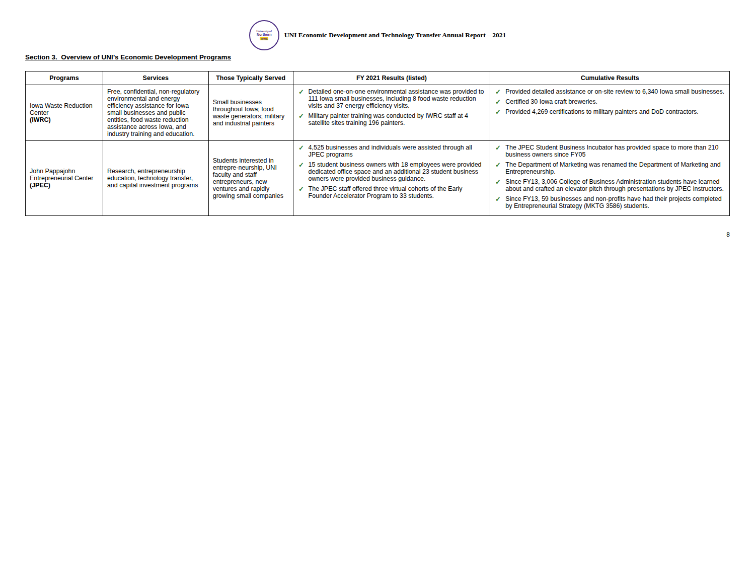University of Northern Iowa
UNI Economic Development and Technology Transfer Annual Report – 2021
Section 3. Overview of UNI’s Economic Development Programs
| Programs | Services | Those Typically Served | FY 2021 Results (listed) | Cumulative Results |
| --- | --- | --- | --- | --- |
| Iowa Waste Reduction Center (IWRC) | Free, confidential, non-regulatory environmental and energy efficiency assistance for Iowa small businesses and public entities, food waste reduction assistance across Iowa, and industry training and education. | Small businesses throughout Iowa; food waste generators; military and industrial painters | Detailed one-on-one environmental assistance was provided to 111 Iowa small businesses, including 8 food waste reduction visits and 37 energy efficiency visits. Military painter training was conducted by IWRC staff at 4 satellite sites training 196 painters. | Provided detailed assistance or on-site review to 6,340 Iowa small businesses. Certified 30 Iowa craft breweries. Provided 4,269 certifications to military painters and DoD contractors. |
| John Pappajohn Entrepreneurial Center (JPEC) | Research, entrepreneurship education, technology transfer, and capital investment programs | Students interested in entrepre-neurship, UNI faculty and staff entrepreneurs, new ventures and rapidly growing small companies | 4,525 businesses and individuals were assisted through all JPEC programs 15 student business owners with 18 employees were provided dedicated office space and an additional 23 student business owners were provided business guidance. The JPEC staff offered three virtual cohorts of the Early Founder Accelerator Program to 33 students. | The JPEC Student Business Incubator has provided space to more than 210 business owners since FY05 The Department of Marketing was renamed the Department of Marketing and Entrepreneurship. Since FY13, 3,006 College of Business Administration students have learned about and crafted an elevator pitch through presentations by JPEC instructors. Since FY13, 59 businesses and non-profits have had their projects completed by Entrepreneurial Strategy (MKTG 3586) students. |
8